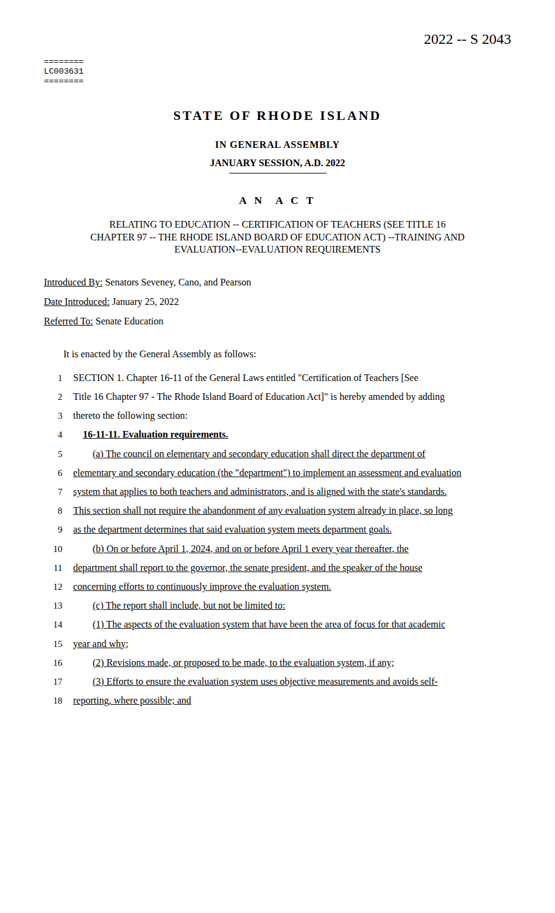2022 -- S 2043
========
LC003631
========
STATE OF RHODE ISLAND
IN GENERAL ASSEMBLY
JANUARY SESSION, A.D. 2022
A N A C T
RELATING TO EDUCATION -- CERTIFICATION OF TEACHERS (SEE TITLE 16 CHAPTER 97 -- THE RHODE ISLAND BOARD OF EDUCATION ACT) --TRAINING AND EVALUATION--EVALUATION REQUIREMENTS
Introduced By: Senators Seveney, Cano, and Pearson
Date Introduced: January 25, 2022
Referred To: Senate Education
It is enacted by the General Assembly as follows:
SECTION 1. Chapter 16-11 of the General Laws entitled "Certification of Teachers [See
Title 16 Chapter 97 - The Rhode Island Board of Education Act]" is hereby amended by adding
thereto the following section:
16-11-11. Evaluation requirements.
(a) The council on elementary and secondary education shall direct the department of
elementary and secondary education (the "department") to implement an assessment and evaluation
system that applies to both teachers and administrators, and is aligned with the state's standards.
This section shall not require the abandonment of any evaluation system already in place, so long
as the department determines that said evaluation system meets department goals.
(b) On or before April 1, 2024, and on or before April 1 every year thereafter, the
department shall report to the governor, the senate president, and the speaker of the house
concerning efforts to continuously improve the evaluation system.
(c) The report shall include, but not be limited to:
(1) The aspects of the evaluation system that have been the area of focus for that academic
year and why;
(2) Revisions made, or proposed to be made, to the evaluation system, if any;
(3) Efforts to ensure the evaluation system uses objective measurements and avoids self-
reporting, where possible; and